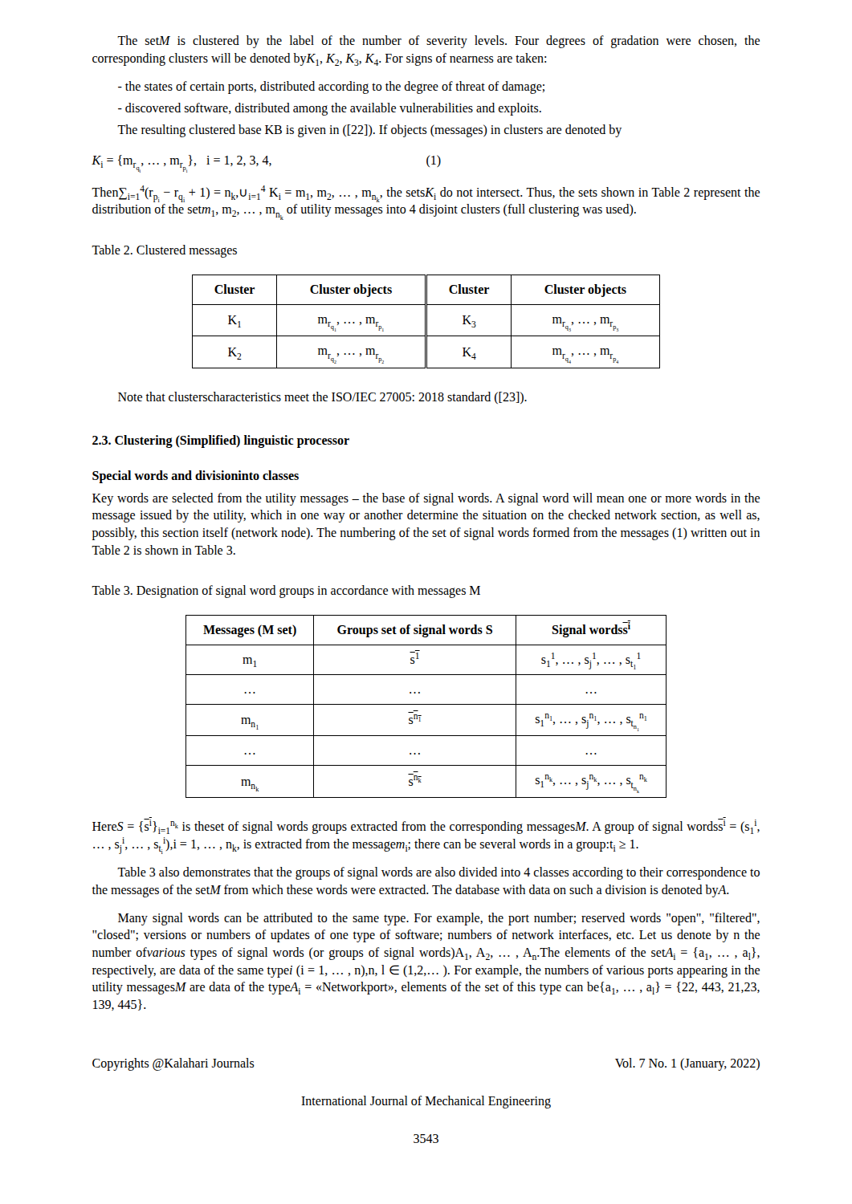The setM is clustered by the label of the number of severity levels. Four degrees of gradation were chosen, the corresponding clusters will be denoted byK1, K2, K3, K4. For signs of nearness are taken:
- the states of certain ports, distributed according to the degree of threat of damage;
- discovered software, distributed among the available vulnerabilities and exploits.
The resulting clustered base KB is given in ([22]). If objects (messages) in clusters are denoted by
Ki = {mrqi, … , mrpi}, i = 1, 2, 3, 4, (1)
Then∑i=14(rpi − rqi + 1) = nk,∪i=14 Ki = m1, m2, … , mnk, the setsKi do not intersect. Thus, the sets shown in Table 2 represent the distribution of the setm1, m2, … , mnk of utility messages into 4 disjoint clusters (full clustering was used).
Table 2. Clustered messages
| Cluster | Cluster objects | Cluster | Cluster objects |
| --- | --- | --- | --- |
| K 1 | m r q 1 , … , m r p 1 | K 3 | m r q 3 , … , m r p 3 |
| K 2 | m r q 2 , … , m r p 2 | K 4 | m r q 4 , … , m r p 4 |
Note that clusterscharacteristics meet the ISO/IEC 27005: 2018 standard ([23]).
2.3. Clustering (Simplified) linguistic processor
Special words and divisioninto classes
Key words are selected from the utility messages – the base of signal words. A signal word will mean one or more words in the message issued by the utility, which in one way or another determine the situation on the checked network section, as well as, possibly, this section itself (network node). The numbering of the set of signal words formed from the messages (1) written out in Table 2 is shown in Table 3.
Table 3. Designation of signal word groups in accordance with messages M
| Messages (M set) | Groups set of signal words S | Signal words s i |
| --- | --- | --- |
| m 1 | s 1 | s 1 1 , … , s j 1 , … , s t 1 1 |
| … | … | … |
| m n 1 | s n 1 | s 1 n 1 , … , s j n 1 , … , s t n 1 n 1 |
| … | … | … |
| m n k | s n k | s 1 n k , … , s j n k , … , s t n k n k |
HereS = {si}i=1nk is theset of signal words groups extracted from the corresponding messagesM. A group of signal wordssi = (s1i, … , sji, … , stii),i = 1, … , nk, is extracted from the messagemi; there can be several words in a group:ti ≥ 1.
Table 3 also demonstrates that the groups of signal words are also divided into 4 classes according to their correspondence to the messages of the setM from which these words were extracted. The database with data on such a division is denoted byA.
Many signal words can be attributed to the same type. For example, the port number; reserved words "open", "filtered", "closed"; versions or numbers of updates of one type of software; numbers of network interfaces, etc. Let us denote by n the number ofvarious types of signal words (or groups of signal words)A1, A2, … , An.The elements of the setAi = {a1, … , al}, respectively, are data of the same typei (i = 1, … , n),n, l ∈ (1,2,… ). For example, the numbers of various ports appearing in the utility messagesM are data of the typeAi = «Networkport», elements of the set of this type can be{a1, … , al} = {22, 443, 21,23, 139, 445}.
Copyrights @Kalahari Journals Vol. 7 No. 1 (January, 2022)
International Journal of Mechanical Engineering
3543